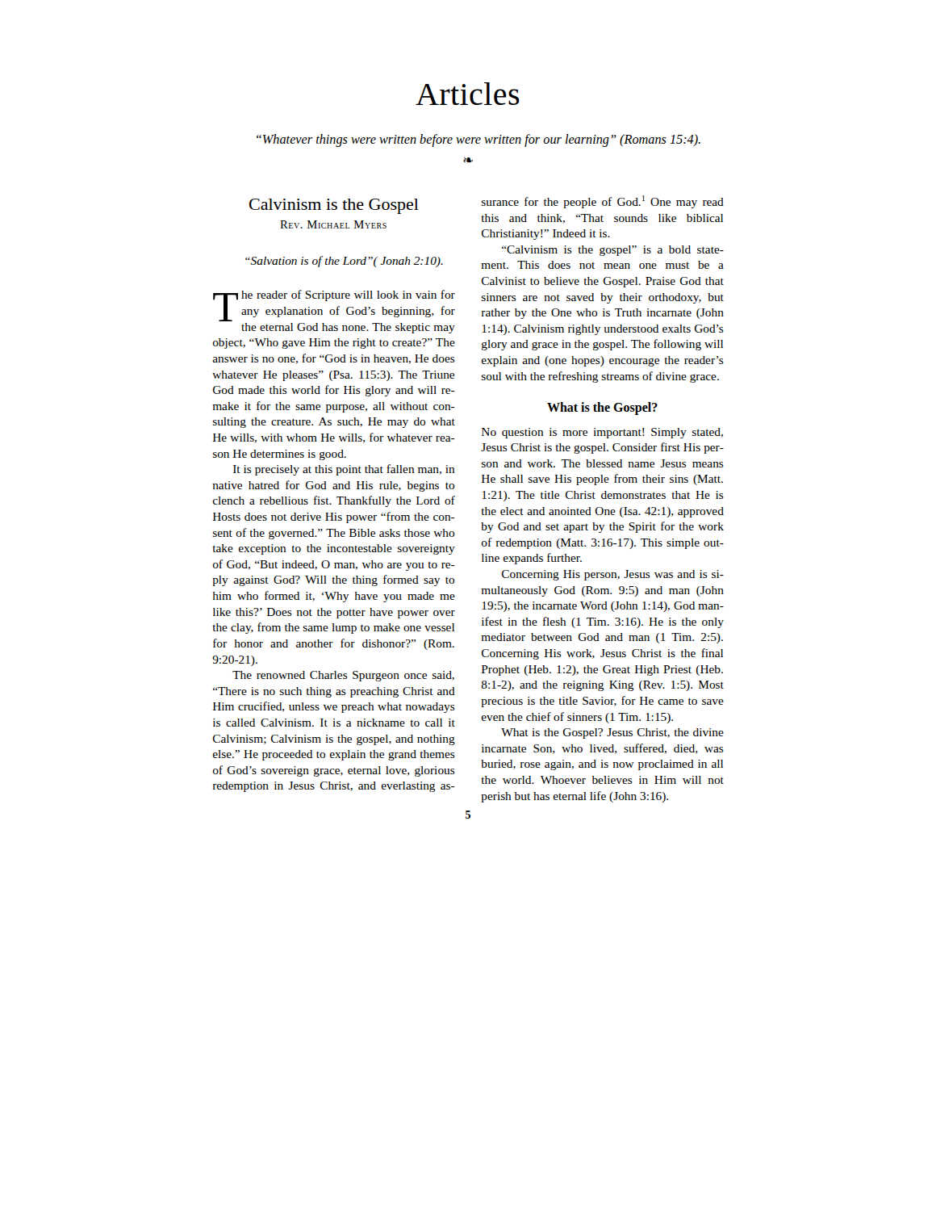Articles
“Whatever things were written before were written for our learning” (Romans 15:4).
❧
Calvinism is the Gospel
Rev. Michael Myers
“Salvation is of the Lord”( Jonah 2:10).
The reader of Scripture will look in vain for any explanation of God’s beginning, for the eternal God has none. The skeptic may object, “Who gave Him the right to create?” The answer is no one, for “God is in heaven, He does whatever He pleases” (Psa. 115:3). The Triune God made this world for His glory and will remake it for the same purpose, all without consulting the creature. As such, He may do what He wills, with whom He wills, for whatever reason He determines is good.
It is precisely at this point that fallen man, in native hatred for God and His rule, begins to clench a rebellious fist. Thankfully the Lord of Hosts does not derive His power “from the consent of the governed.” The Bible asks those who take exception to the incontestable sovereignty of God, “But indeed, O man, who are you to reply against God? Will the thing formed say to him who formed it, ‘Why have you made me like this?’ Does not the potter have power over the clay, from the same lump to make one vessel for honor and another for dishonor?” (Rom. 9:20-21).
The renowned Charles Spurgeon once said, “There is no such thing as preaching Christ and Him crucified, unless we preach what nowadays is called Calvinism. It is a nickname to call it Calvinism; Calvinism is the gospel, and nothing else.” He proceeded to explain the grand themes of God’s sovereign grace, eternal love, glorious redemption in Jesus Christ, and everlasting assurance for the people of God.1 One may read this and think, “That sounds like biblical Christianity!” Indeed it is.
“Calvinism is the gospel” is a bold statement. This does not mean one must be a Calvinist to believe the Gospel. Praise God that sinners are not saved by their orthodoxy, but rather by the One who is Truth incarnate (John 1:14). Calvinism rightly understood exalts God’s glory and grace in the gospel. The following will explain and (one hopes) encourage the reader’s soul with the refreshing streams of divine grace.
What is the Gospel?
No question is more important! Simply stated, Jesus Christ is the gospel. Consider first His person and work. The blessed name Jesus means He shall save His people from their sins (Matt. 1:21). The title Christ demonstrates that He is the elect and anointed One (Isa. 42:1), approved by God and set apart by the Spirit for the work of redemption (Matt. 3:16-17). This simple outline expands further.
Concerning His person, Jesus was and is simultaneously God (Rom. 9:5) and man (John 19:5), the incarnate Word (John 1:14), God manifest in the flesh (1 Tim. 3:16). He is the only mediator between God and man (1 Tim. 2:5). Concerning His work, Jesus Christ is the final Prophet (Heb. 1:2), the Great High Priest (Heb. 8:1-2), and the reigning King (Rev. 1:5). Most precious is the title Savior, for He came to save even the chief of sinners (1 Tim. 1:15).
What is the Gospel? Jesus Christ, the divine incarnate Son, who lived, suffered, died, was buried, rose again, and is now proclaimed in all the world. Whoever believes in Him will not perish but has eternal life (John 3:16).
5